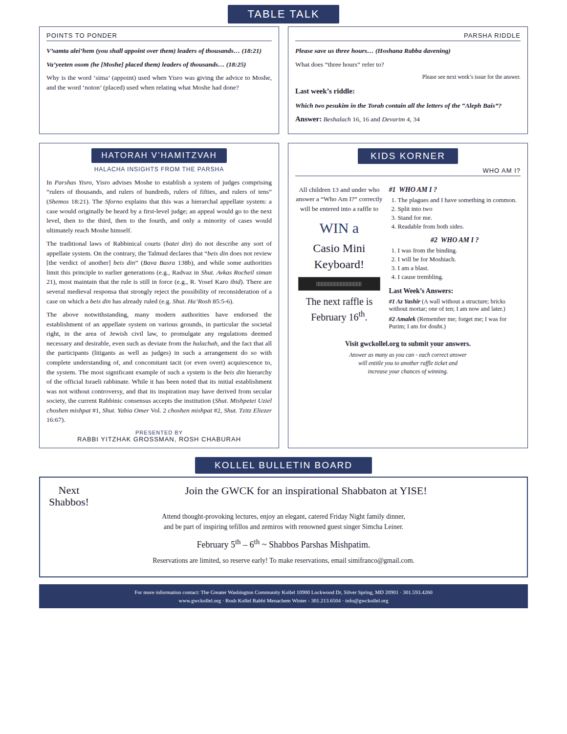Table Talk
Points to Ponder
V’samta alei’hem (you shall appoint over them) leaders of thousands… (18:21)
Va’yeeten osom (he [Moshe] placed them) leaders of thousands… (18:25)
Why is the word ‘sima’ (appoint) used when Yisro was giving the advice to Moshe, and the word ‘noton’ (placed) used when relating what Moshe had done?
Parsha Riddle
Please save us three hours… (Hoshana Rabba davening)
What does “three hours” refer to?
Please see next week’s issue for the answer.
Last week’s riddle:
Which two pesukim in the Torah contain all the letters of the “Aleph Bais”?
Answer: Beshalach 16, 16 and Devarim 4, 34
Hatorah V’Hamitzvah
Halacha Insights from the Parsha
In Parshas Yisro, Yisro advises Moshe to establish a system of judges comprising “rulers of thousands, and rulers of hundreds, rulers of fifties, and rulers of tens” (Shemos 18:21). The Sforno explains that this was a hierarchal appellate system: a case would originally be heard by a first-level judge; an appeal would go to the next level, then to the third, then to the fourth, and only a minority of cases would ultimately reach Moshe himself.
The traditional laws of Rabbinical courts (batei din) do not describe any sort of appellate system. On the contrary, the Talmud declares that “beis din does not review [the verdict of another] beis din” (Bava Basra 138b), and while some authorities limit this principle to earlier generations (e.g., Radvaz in Shut. Avkas Rocheil siman 21), most maintain that the rule is still in force (e.g., R. Yosef Karo ibid). There are several medieval responsa that strongly reject the possibility of reconsideration of a case on which a beis din has already ruled (e.g. Shut. Ha’Rosh 85:5-6).
The above notwithstanding, many modern authorities have endorsed the establishment of an appellate system on various grounds, in particular the societal right, in the area of Jewish civil law, to promulgate any regulations deemed necessary and desirable, even such as deviate from the halachah, and the fact that all the participants (litigants as well as judges) in such a arrangement do so with complete understanding of, and concomitant tacit (or even overt) acquiescence to, the system. The most significant example of such a system is the beis din hierarchy of the official Israeli rabbinate. While it has been noted that its initial establishment was not without controversy, and that its inspiration may have derived from secular society, the current Rabbinic consensus accepts the institution (Shut. Mishpetei Uziel choshen mishpat #1, Shut. Yabia Omer Vol. 2 choshen mishpat #2, Shut. Tzitz Eliezer 16:67).
Presented by
Rabbi Yitzhak Grossman, Rosh Chaburah
Kids Korner
Who Am I?
All children 13 and under who answer a “Who Am I?” correctly will be entered into a raffle to
WIN a
Casio Mini Keyboard!
|||||||||||||||||||||||||||||||
The next raffle is February 16th.
#1 WHO AM I ?
The plagues and I have something in common.
Split into two
Stand for me.
Readable from both sides.
#2 WHO AM I ?
I was from the binding.
I will be for Moshiach.
I am a blast.
I cause trembling.
Last Week’s Answers:
#1 Az Yashir (A wall without a structure; bricks without mortar; one of ten; I am now and later.)
#2 Amalek (Remember me; forget me; I was for Purim; I am for doubt.)
Visit gwckollel.org to submit your answers.
Answer as many as you can - each correct answer
will entitle you to another raffle ticket and
increase your chances of winning.
Kollel Bulletin Board
Next
Shabbos!
Join the GWCK for an inspirational Shabbaton at YISE!
Attend thought-provoking lectures, enjoy an elegant, catered Friday Night family dinner,
and be part of inspiring tefillos and zemiros with renowned guest singer Simcha Leiner.
February 5th – 6th ~ Shabbos Parshas Mishpatim.
Reservations are limited, so reserve early! To make reservations, email simifranco@gmail.com.
For more information contact: The Greater Washington Community Kollel 10900 Lockwood Dr, Silver Spring, MD 20901 · 301.593.4260
www.gwckollel.org · Rosh Kollel Rabbi Menachem Winter - 301.213.6504 · info@gwckollel.org